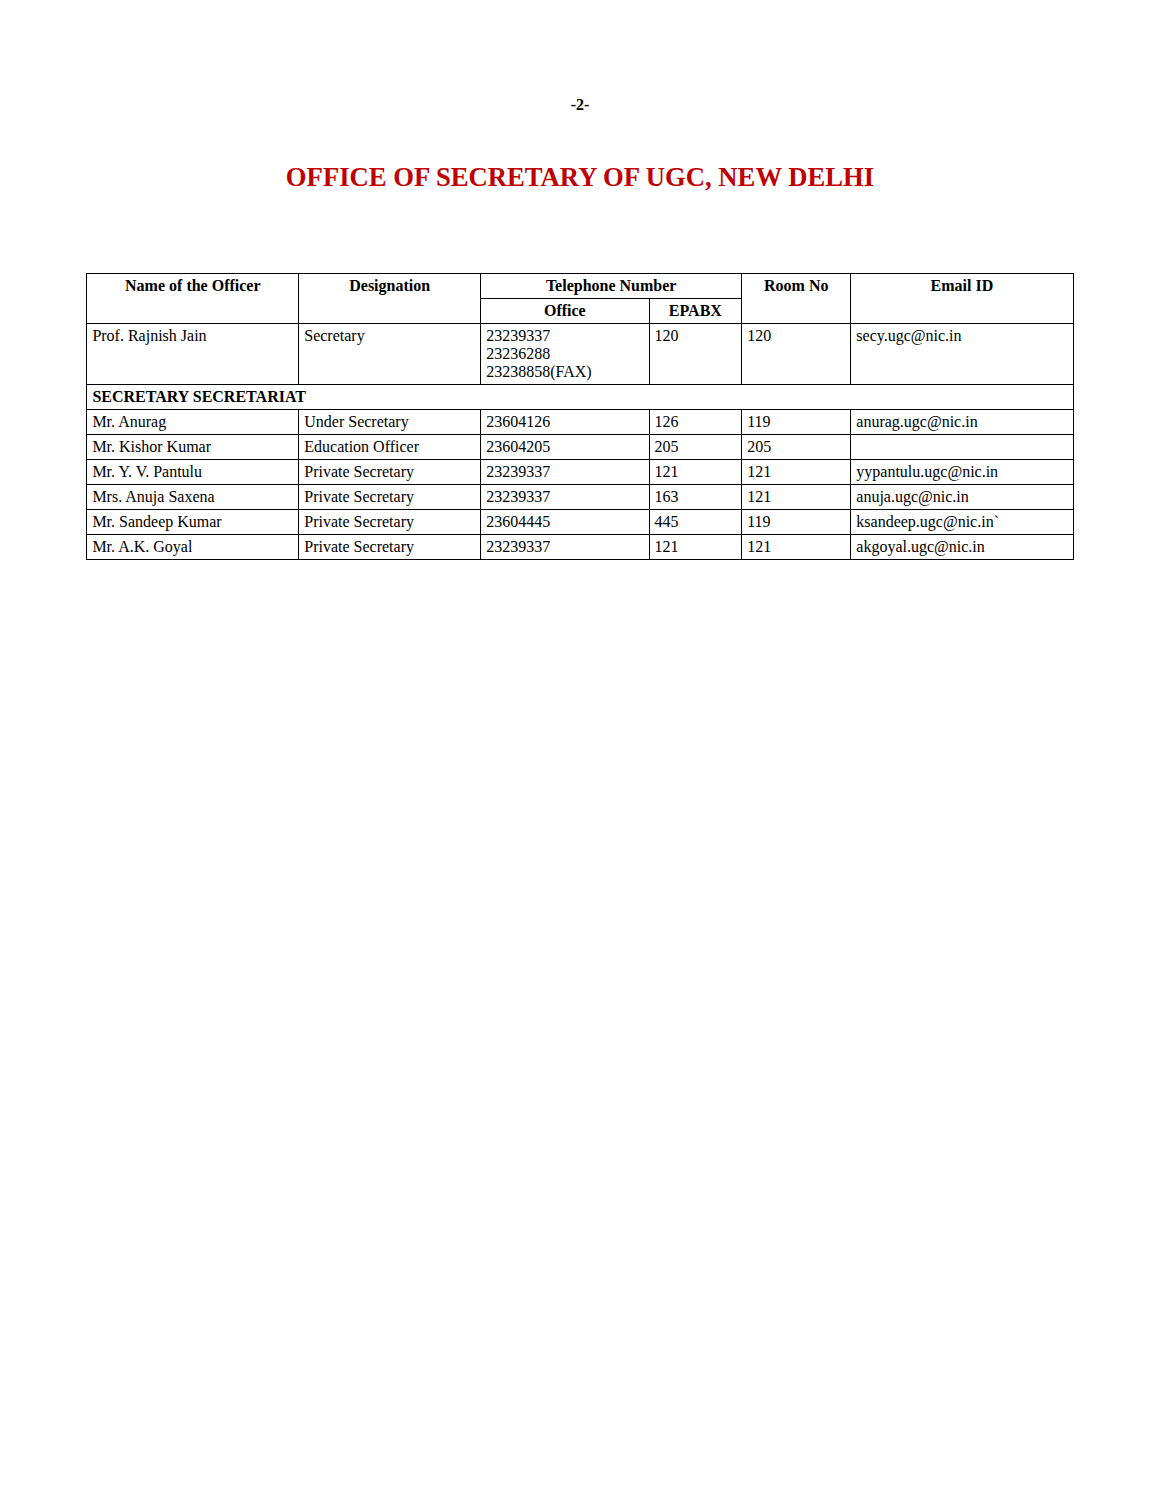-2-
OFFICE OF SECRETARY OF UGC, NEW DELHI
| Name of the Officer | Designation | Telephone Number | Room No | Email ID |
| --- | --- | --- | --- | --- |
| Office | EPABX |
| Prof. Rajnish Jain | Secretary | 23239337 23236288 23238858(FAX) | 120 | 120 | secy.ugc@nic.in |
| SECRETARY SECRETARIAT |
| Mr. Anurag | Under Secretary | 23604126 | 126 | 119 | anurag.ugc@nic.in |
| Mr. Kishor Kumar | Education Officer | 23604205 | 205 | 205 | |
| Mr. Y. V. Pantulu | Private Secretary | 23239337 | 121 | 121 | yypantulu.ugc@nic.in |
| Mrs. Anuja Saxena | Private Secretary | 23239337 | 163 | 121 | anuja.ugc@nic.in |
| Mr. Sandeep Kumar | Private Secretary | 23604445 | 445 | 119 | ksandeep.ugc@nic.in` |
| Mr. A.K. Goyal | Private Secretary | 23239337 | 121 | 121 | akgoyal.ugc@nic.in |